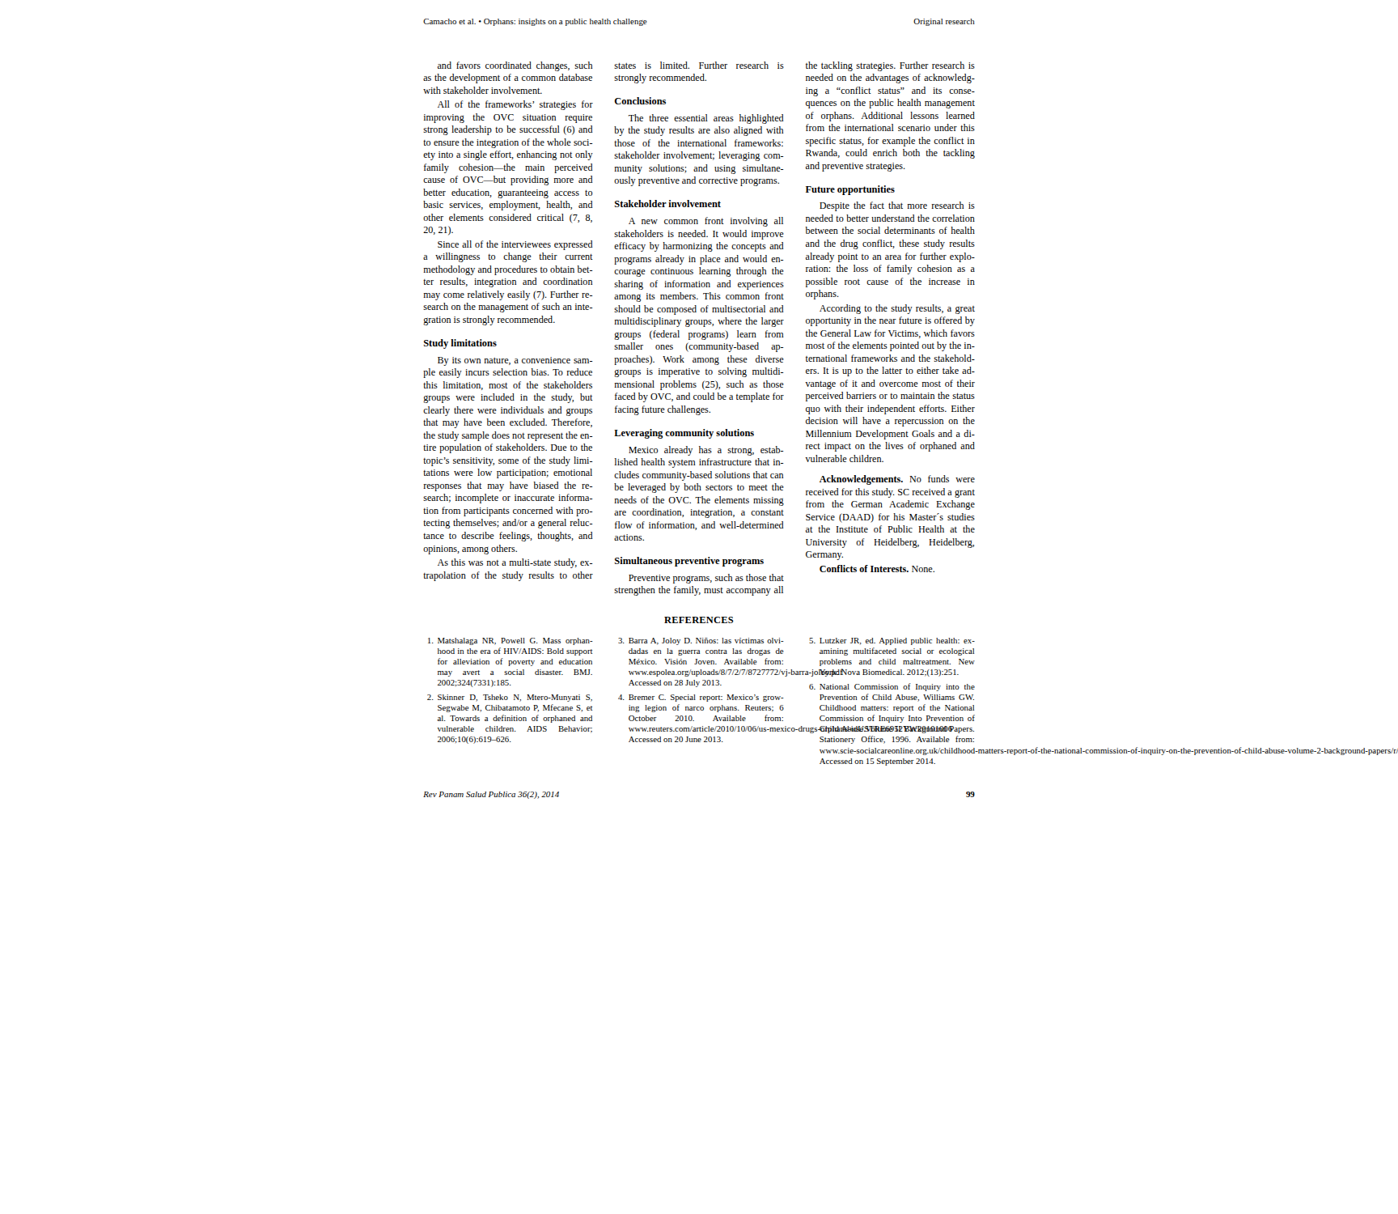Camacho et al. • Orphans: insights on a public health challenge
Original research
and favors coordinated changes, such as the development of a common database with stakeholder involvement.
All of the frameworks’ strategies for improving the OVC situation require strong leadership to be successful (6) and to ensure the integration of the whole society into a single effort, enhancing not only family cohesion—the main perceived cause of OVC—but providing more and better education, guaranteeing access to basic services, employment, health, and other elements considered critical (7, 8, 20, 21).
Since all of the interviewees expressed a willingness to change their current methodology and procedures to obtain better results, integration and coordination may come relatively easily (7). Further research on the management of such an integration is strongly recommended.
Study limitations
By its own nature, a convenience sample easily incurs selection bias. To reduce this limitation, most of the stakeholders groups were included in the study, but clearly there were individuals and groups that may have been excluded. Therefore, the study sample does not represent the entire population of stakeholders. Due to the topic’s sensitivity, some of the study limitations were low participation; emotional responses that may have biased the research; incomplete or inaccurate information from participants concerned with protecting themselves; and/or a general reluctance to describe feelings, thoughts, and opinions, among others.
As this was not a multi-state study, extrapolation of the study results to other states is limited. Further research is strongly recommended.
Conclusions
The three essential areas highlighted by the study results are also aligned with those of the international frameworks: stakeholder involvement; leveraging community solutions; and using simultaneously preventive and corrective programs.
Stakeholder involvement
A new common front involving all stakeholders is needed. It would improve efficacy by harmonizing the concepts and programs already in place and would encourage continuous learning through the sharing of information and experiences among its members. This common front should be composed of multisectorial and multidisciplinary groups, where the larger groups (federal programs) learn from smaller ones (community-based approaches). Work among these diverse groups is imperative to solving multidimensional problems (25), such as those faced by OVC, and could be a template for facing future challenges.
Leveraging community solutions
Mexico already has a strong, established health system infrastructure that includes community-based solutions that can be leveraged by both sectors to meet the needs of the OVC. The elements missing are coordination, integration, a constant flow of information, and well-determined actions.
Simultaneous preventive programs
Preventive programs, such as those that strengthen the family, must accompany all the tackling strategies. Further research is needed on the advantages of acknowledging a “conflict status” and its consequences on the public health management of orphans. Additional lessons learned from the international scenario under this specific status, for example the conflict in Rwanda, could enrich both the tackling and preventive strategies.
Future opportunities
Despite the fact that more research is needed to better understand the correlation between the social determinants of health and the drug conflict, these study results already point to an area for further exploration: the loss of family cohesion as a possible root cause of the increase in orphans.
According to the study results, a great opportunity in the near future is offered by the General Law for Victims, which favors most of the elements pointed out by the international frameworks and the stakeholders. It is up to the latter to either take advantage of it and overcome most of their perceived barriers or to maintain the status quo with their independent efforts. Either decision will have a repercussion on the Millennium Development Goals and a direct impact on the lives of orphaned and vulnerable children.
Acknowledgements. No funds were received for this study. SC received a grant from the German Academic Exchange Service (DAAD) for his Master´s studies at the Institute of Public Health at the University of Heidelberg, Heidelberg, Germany.
Conflicts of Interests. None.
REFERENCES
Matshalaga NR, Powell G. Mass orphanhood in the era of HIV/AIDS: Bold support for alleviation of poverty and education may avert a social disaster. BMJ. 2002;324(7331):185.
Skinner D, Tsheko N, Mtero-Munyati S, Segwabe M, Chibatamoto P, Mfecane S, et al. Towards a definition of orphaned and vulnerable children. AIDS Behavior; 2006;10(6):619–626.
Barra A, Joloy D. Niños: las víctimas olvidadas en la guerra contra las drogas de México. Visión Joven. Available from: www.espolea.org/uploads/8/7/2/7/8727772/vj-barra-joloy.pdf Accessed on 28 July 2013.
Bremer C. Special report: Mexico’s growing legion of narco orphans. Reuters; 6 October 2010. Available from: www.reuters.com/article/2010/10/06/us-mexico-drugs-orphans-idUSTRE6952YW20101006 Accessed on 20 June 2013.
Lutzker JR, ed. Applied public health: examining multifaceted social or ecological problems and child maltreatment. New York: Nova Biomedical. 2012;(13):251.
National Commission of Inquiry into the Prevention of Child Abuse, Williams GW. Childhood matters: report of the National Commission of Inquiry Into Prevention of Child Abuse.Volume II Background Papers. Stationery Office, 1996. Available from: www.scie-socialcareonline.org.uk/childhood-matters-report-of-the-national-commission-of-inquiry-on-the-prevention-of-child-abuse-volume-2-background-papers/r/a11G000000182JjIAI Accessed on 15 September 2014.
Rev Panam Salud Publica 36(2), 2014
99